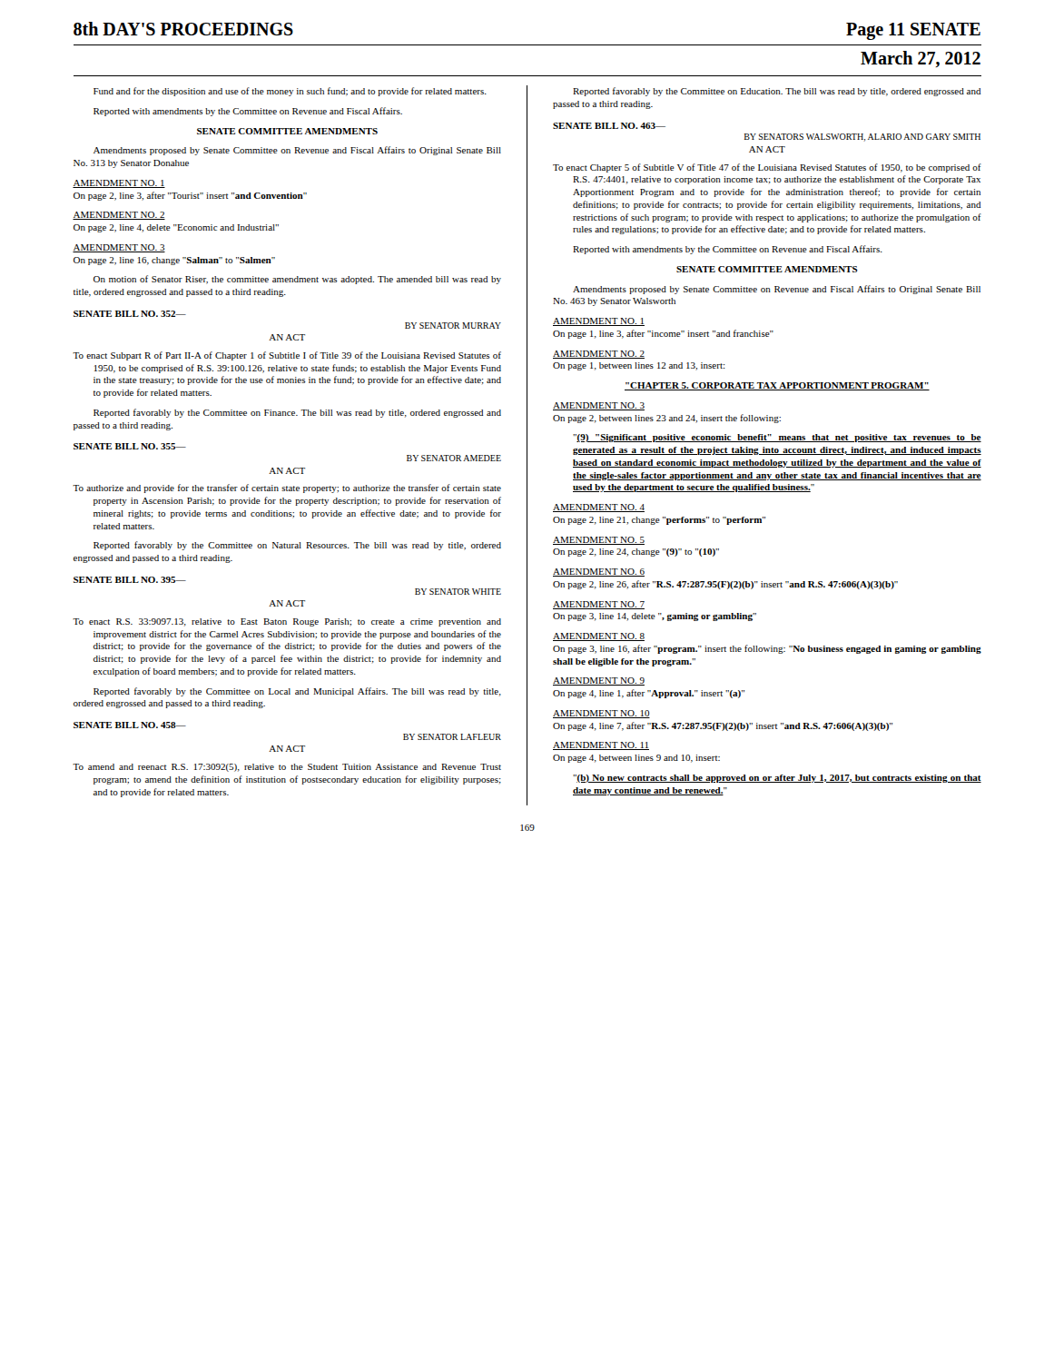8th DAY'S PROCEEDINGS
Page 11 SENATE
March 27, 2012
Fund and for the disposition and use of the money in such fund; and to provide for related matters.
Reported with amendments by the Committee on Revenue and Fiscal Affairs.
SENATE COMMITTEE AMENDMENTS
Amendments proposed by Senate Committee on Revenue and Fiscal Affairs to Original Senate Bill No. 313 by Senator Donahue
AMENDMENT NO. 1
On page 2, line 3, after "Tourist" insert "and Convention"
AMENDMENT NO. 2
On page 2, line 4, delete "Economic and Industrial"
AMENDMENT NO. 3
On page 2, line 16, change "Salman" to "Salmen"
On motion of Senator Riser, the committee amendment was adopted. The amended bill was read by title, ordered engrossed and passed to a third reading.
SENATE BILL NO. 352—
BY SENATOR MURRAY
AN ACT
To enact Subpart R of Part II-A of Chapter 1 of Subtitle I of Title 39 of the Louisiana Revised Statutes of 1950, to be comprised of R.S. 39:100.126, relative to state funds; to establish the Major Events Fund in the state treasury; to provide for the use of monies in the fund; to provide for an effective date; and to provide for related matters.
Reported favorably by the Committee on Finance. The bill was read by title, ordered engrossed and passed to a third reading.
SENATE BILL NO. 355—
BY SENATOR AMEDEE
AN ACT
To authorize and provide for the transfer of certain state property; to authorize the transfer of certain state property in Ascension Parish; to provide for the property description; to provide for reservation of mineral rights; to provide terms and conditions; to provide an effective date; and to provide for related matters.
Reported favorably by the Committee on Natural Resources. The bill was read by title, ordered engrossed and passed to a third reading.
SENATE BILL NO. 395—
BY SENATOR WHITE
AN ACT
To enact R.S. 33:9097.13, relative to East Baton Rouge Parish; to create a crime prevention and improvement district for the Carmel Acres Subdivision; to provide the purpose and boundaries of the district; to provide for the governance of the district; to provide for the duties and powers of the district; to provide for the levy of a parcel fee within the district; to provide for indemnity and exculpation of board members; and to provide for related matters.
Reported favorably by the Committee on Local and Municipal Affairs. The bill was read by title, ordered engrossed and passed to a third reading.
SENATE BILL NO. 458—
BY SENATOR LAFLEUR
AN ACT
To amend and reenact R.S. 17:3092(5), relative to the Student Tuition Assistance and Revenue Trust program; to amend the definition of institution of postsecondary education for eligibility purposes; and to provide for related matters.
Reported favorably by the Committee on Education. The bill was read by title, ordered engrossed and passed to a third reading.
SENATE BILL NO. 463—
BY SENATORS WALSWORTH, ALARIO AND GARY SMITH
AN ACT
To enact Chapter 5 of Subtitle V of Title 47 of the Louisiana Revised Statutes of 1950, to be comprised of R.S. 47:4401, relative to corporation income tax; to authorize the establishment of the Corporate Tax Apportionment Program and to provide for the administration thereof; to provide for certain definitions; to provide for contracts; to provide for certain eligibility requirements, limitations, and restrictions of such program; to provide with respect to applications; to authorize the promulgation of rules and regulations; to provide for an effective date; and to provide for related matters.
Reported with amendments by the Committee on Revenue and Fiscal Affairs.
SENATE COMMITTEE AMENDMENTS
Amendments proposed by Senate Committee on Revenue and Fiscal Affairs to Original Senate Bill No. 463 by Senator Walsworth
AMENDMENT NO. 1
On page 1, line 3, after "income" insert "and franchise"
AMENDMENT NO. 2
On page 1, between lines 12 and 13, insert:
"CHAPTER 5. CORPORATE TAX APPORTIONMENT PROGRAM"
AMENDMENT NO. 3
On page 2, between lines 23 and 24, insert the following:
"(9) "Significant positive economic benefit" means that net positive tax revenues to be generated as a result of the project taking into account direct, indirect, and induced impacts based on standard economic impact methodology utilized by the department and the value of the single-sales factor apportionment and any other state tax and financial incentives that are used by the department to secure the qualified business."
AMENDMENT NO. 4
On page 2, line 21, change "performs" to "perform"
AMENDMENT NO. 5
On page 2, line 24, change "(9)" to "(10)"
AMENDMENT NO. 6
On page 2, line 26, after "R.S. 47:287.95(F)(2)(b)" insert "and R.S. 47:606(A)(3)(b)"
AMENDMENT NO. 7
On page 3, line 14, delete ", gaming or gambling"
AMENDMENT NO. 8
On page 3, line 16, after "program." insert the following: "No business engaged in gaming or gambling shall be eligible for the program."
AMENDMENT NO. 9
On page 4, line 1, after "Approval." insert "(a)"
AMENDMENT NO. 10
On page 4, line 7, after "R.S. 47:287.95(F)(2)(b)" insert "and R.S. 47:606(A)(3)(b)"
AMENDMENT NO. 11
On page 4, between lines 9 and 10, insert:
"(b) No new contracts shall be approved on or after July 1, 2017, but contracts existing on that date may continue and be renewed."
169